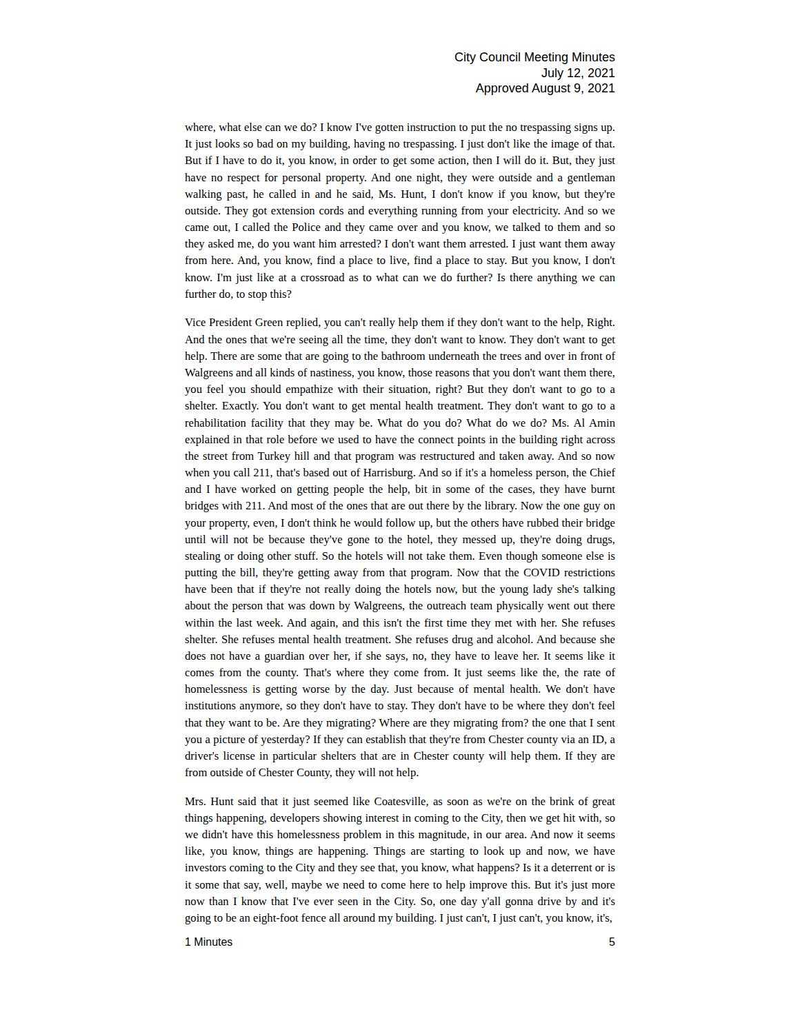City Council Meeting Minutes
July 12, 2021
Approved August 9, 2021
where, what else can we do? I know I've gotten instruction to put the no trespassing signs up. It just looks so bad on my building, having no trespassing. I just don't like the image of that. But if I have to do it, you know, in order to get some action, then I will do it. But, they just have no respect for personal property. And one night, they were outside and a gentleman walking past, he called in and he said, Ms. Hunt, I don't know if you know, but they're outside. They got extension cords and everything running from your electricity. And so we came out, I called the Police and they came over and you know, we talked to them and so they asked me, do you want him arrested? I don't want them arrested. I just want them away from here. And, you know, find a place to live, find a place to stay. But you know, I don't know. I'm just like at a crossroad as to what can we do further? Is there anything we can further do, to stop this?
Vice President Green replied, you can't really help them if they don't want to the help, Right. And the ones that we're seeing all the time, they don't want to know. They don't want to get help. There are some that are going to the bathroom underneath the trees and over in front of Walgreens and all kinds of nastiness, you know, those reasons that you don't want them there, you feel you should empathize with their situation, right? But they don't want to go to a shelter. Exactly. You don't want to get mental health treatment. They don't want to go to a rehabilitation facility that they may be. What do you do? What do we do? Ms. Al Amin explained in that role before we used to have the connect points in the building right across the street from Turkey hill and that program was restructured and taken away. And so now when you call 211, that's based out of Harrisburg. And so if it's a homeless person, the Chief and I have worked on getting people the help, bit in some of the cases, they have burnt bridges with 211. And most of the ones that are out there by the library. Now the one guy on your property, even, I don't think he would follow up, but the others have rubbed their bridge until will not be because they've gone to the hotel, they messed up, they're doing drugs, stealing or doing other stuff. So the hotels will not take them. Even though someone else is putting the bill, they're getting away from that program. Now that the COVID restrictions have been that if they're not really doing the hotels now, but the young lady she's talking about the person that was down by Walgreens, the outreach team physically went out there within the last week. And again, and this isn't the first time they met with her. She refuses shelter. She refuses mental health treatment. She refuses drug and alcohol. And because she does not have a guardian over her, if she says, no, they have to leave her. It seems like it comes from the county. That's where they come from. It just seems like the, the rate of homelessness is getting worse by the day. Just because of mental health. We don't have institutions anymore, so they don't have to stay. They don't have to be where they don't feel that they want to be. Are they migrating? Where are they migrating from? the one that I sent you a picture of yesterday? If they can establish that they're from Chester county via an ID, a driver's license in particular shelters that are in Chester county will help them. If they are from outside of Chester County, they will not help.
Mrs. Hunt said that it just seemed like Coatesville, as soon as we're on the brink of great things happening, developers showing interest in coming to the City, then we get hit with, so we didn't have this homelessness problem in this magnitude, in our area. And now it seems like, you know, things are happening. Things are starting to look up and now, we have investors coming to the City and they see that, you know, what happens? Is it a deterrent or is it some that say, well, maybe we need to come here to help improve this. But it's just more now than I know that I've ever seen in the City. So, one day y'all gonna drive by and it's going to be an eight-foot fence all around my building. I just can't, I just can't, you know, it's,
1 Minutes
5